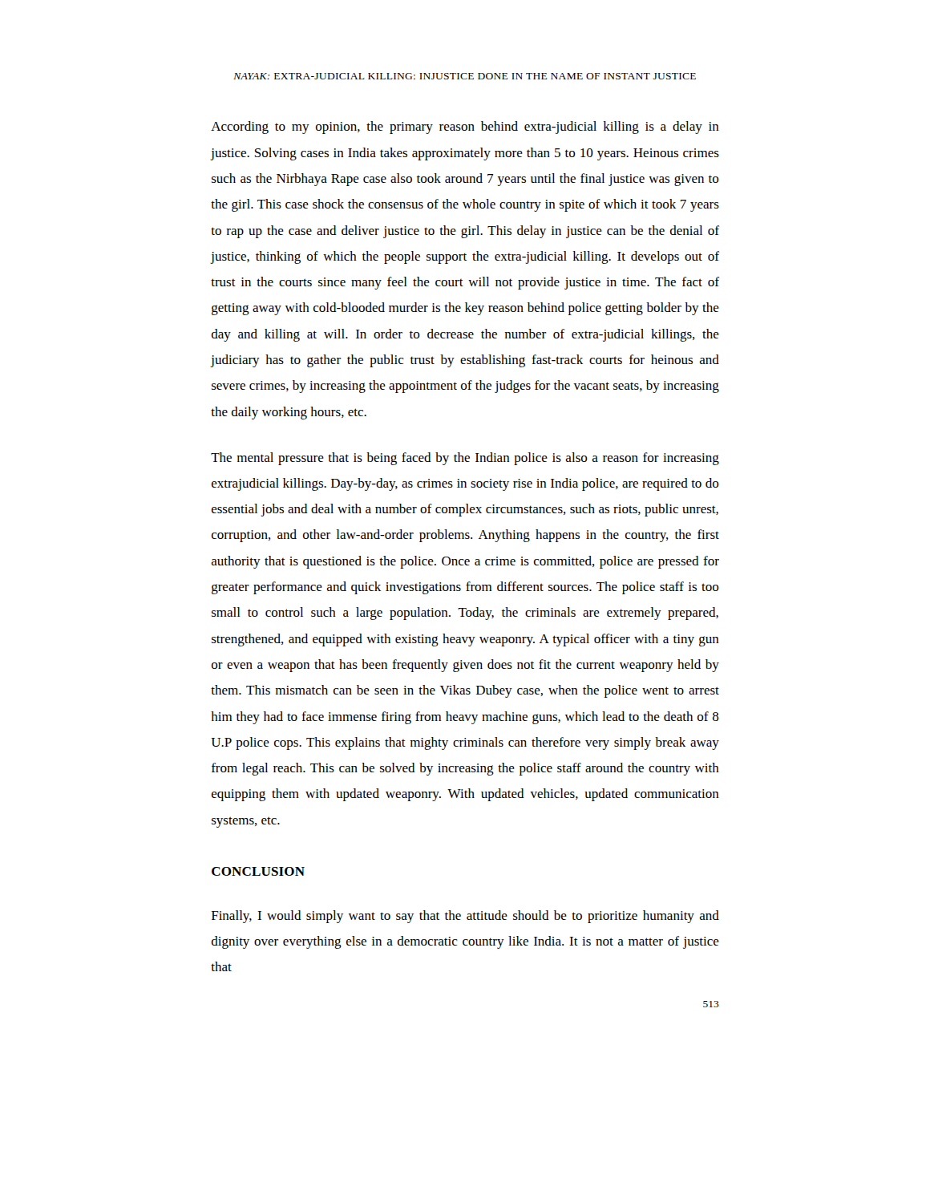NAYAK: EXTRA-JUDICIAL KILLING: INJUSTICE DONE IN THE NAME OF INSTANT JUSTICE
According to my opinion, the primary reason behind extra-judicial killing is a delay in justice. Solving cases in India takes approximately more than 5 to 10 years. Heinous crimes such as the Nirbhaya Rape case also took around 7 years until the final justice was given to the girl. This case shock the consensus of the whole country in spite of which it took 7 years to rap up the case and deliver justice to the girl. This delay in justice can be the denial of justice, thinking of which the people support the extra-judicial killing. It develops out of trust in the courts since many feel the court will not provide justice in time. The fact of getting away with cold-blooded murder is the key reason behind police getting bolder by the day and killing at will. In order to decrease the number of extra-judicial killings, the judiciary has to gather the public trust by establishing fast-track courts for heinous and severe crimes, by increasing the appointment of the judges for the vacant seats, by increasing the daily working hours, etc.
The mental pressure that is being faced by the Indian police is also a reason for increasing extrajudicial killings. Day-by-day, as crimes in society rise in India police, are required to do essential jobs and deal with a number of complex circumstances, such as riots, public unrest, corruption, and other law-and-order problems. Anything happens in the country, the first authority that is questioned is the police. Once a crime is committed, police are pressed for greater performance and quick investigations from different sources. The police staff is too small to control such a large population. Today, the criminals are extremely prepared, strengthened, and equipped with existing heavy weaponry. A typical officer with a tiny gun or even a weapon that has been frequently given does not fit the current weaponry held by them. This mismatch can be seen in the Vikas Dubey case, when the police went to arrest him they had to face immense firing from heavy machine guns, which lead to the death of 8 U.P police cops. This explains that mighty criminals can therefore very simply break away from legal reach. This can be solved by increasing the police staff around the country with equipping them with updated weaponry. With updated vehicles, updated communication systems, etc.
CONCLUSION
Finally, I would simply want to say that the attitude should be to prioritize humanity and dignity over everything else in a democratic country like India. It is not a matter of justice that
513